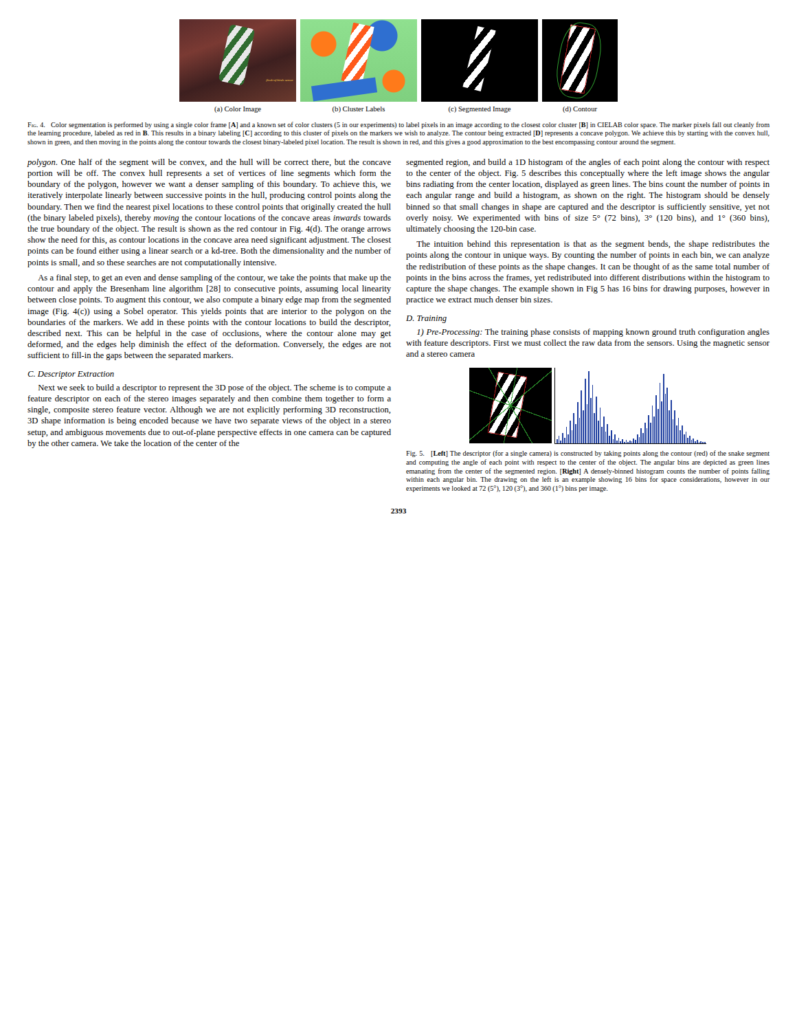(a) Color Image
(b) Cluster Labels
(c) Segmented Image
(d) Contour
Fig. 4. Color segmentation is performed by using a single color frame [A] and a known set of color clusters (5 in our experiments) to label pixels in an image according to the closest color cluster [B] in CIELAB color space. The marker pixels fall out cleanly from the learning procedure, labeled as red in B. This results in a binary labeling [C] according to this cluster of pixels on the markers we wish to analyze. The contour being extracted [D] represents a concave polygon. We achieve this by starting with the convex hull, shown in green, and then moving in the points along the contour towards the closest binary-labeled pixel location. The result is shown in red, and this gives a good approximation to the best encompassing contour around the segment.
polygon. One half of the segment will be convex, and the hull will be correct there, but the concave portion will be off. The convex hull represents a set of vertices of line segments which form the boundary of the polygon, however we want a denser sampling of this boundary. To achieve this, we iteratively interpolate linearly between successive points in the hull, producing control points along the boundary. Then we find the nearest pixel locations to these control points that originally created the hull (the binary labeled pixels), thereby moving the contour locations of the concave areas inwards towards the true boundary of the object. The result is shown as the red contour in Fig. 4(d). The orange arrows show the need for this, as contour locations in the concave area need significant adjustment. The closest points can be found either using a linear search or a kd-tree. Both the dimensionality and the number of points is small, and so these searches are not computationally intensive.
As a final step, to get an even and dense sampling of the contour, we take the points that make up the contour and apply the Bresenham line algorithm [28] to consecutive points, assuming local linearity between close points. To augment this contour, we also compute a binary edge map from the segmented image (Fig. 4(c)) using a Sobel operator. This yields points that are interior to the polygon on the boundaries of the markers. We add in these points with the contour locations to build the descriptor, described next. This can be helpful in the case of occlusions, where the contour alone may get deformed, and the edges help diminish the effect of the deformation. Conversely, the edges are not sufficient to fill-in the gaps between the separated markers.
C. Descriptor Extraction
Next we seek to build a descriptor to represent the 3D pose of the object. The scheme is to compute a feature descriptor on each of the stereo images separately and then combine them together to form a single, composite stereo feature vector. Although we are not explicitly performing 3D reconstruction, 3D shape information is being encoded because we have two separate views of the object in a stereo setup, and ambiguous movements due to out-of-plane perspective effects in one camera can be captured by the other camera. We take the location of the center of the
segmented region, and build a 1D histogram of the angles of each point along the contour with respect to the center of the object. Fig. 5 describes this conceptually where the left image shows the angular bins radiating from the center location, displayed as green lines. The bins count the number of points in each angular range and build a histogram, as shown on the right. The histogram should be densely binned so that small changes in shape are captured and the descriptor is sufficiently sensitive, yet not overly noisy. We experimented with bins of size 5° (72 bins), 3° (120 bins), and 1° (360 bins), ultimately choosing the 120-bin case.
The intuition behind this representation is that as the segment bends, the shape redistributes the points along the contour in unique ways. By counting the number of points in each bin, we can analyze the redistribution of these points as the shape changes. It can be thought of as the same total number of points in the bins across the frames, yet redistributed into different distributions within the histogram to capture the shape changes. The example shown in Fig 5 has 16 bins for drawing purposes, however in practice we extract much denser bin sizes.
D. Training
1) Pre-Processing: The training phase consists of mapping known ground truth configuration angles with feature descriptors. First we must collect the raw data from the sensors. Using the magnetic sensor and a stereo camera
Fig. 5. [Left] The descriptor (for a single camera) is constructed by taking points along the contour (red) of the snake segment and computing the angle of each point with respect to the center of the object. The angular bins are depicted as green lines emanating from the center of the segmented region. [Right] A densely-binned histogram counts the number of points falling within each angular bin. The drawing on the left is an example showing 16 bins for space considerations, however in our experiments we looked at 72 (5°), 120 (3°), and 360 (1°) bins per image.
2393